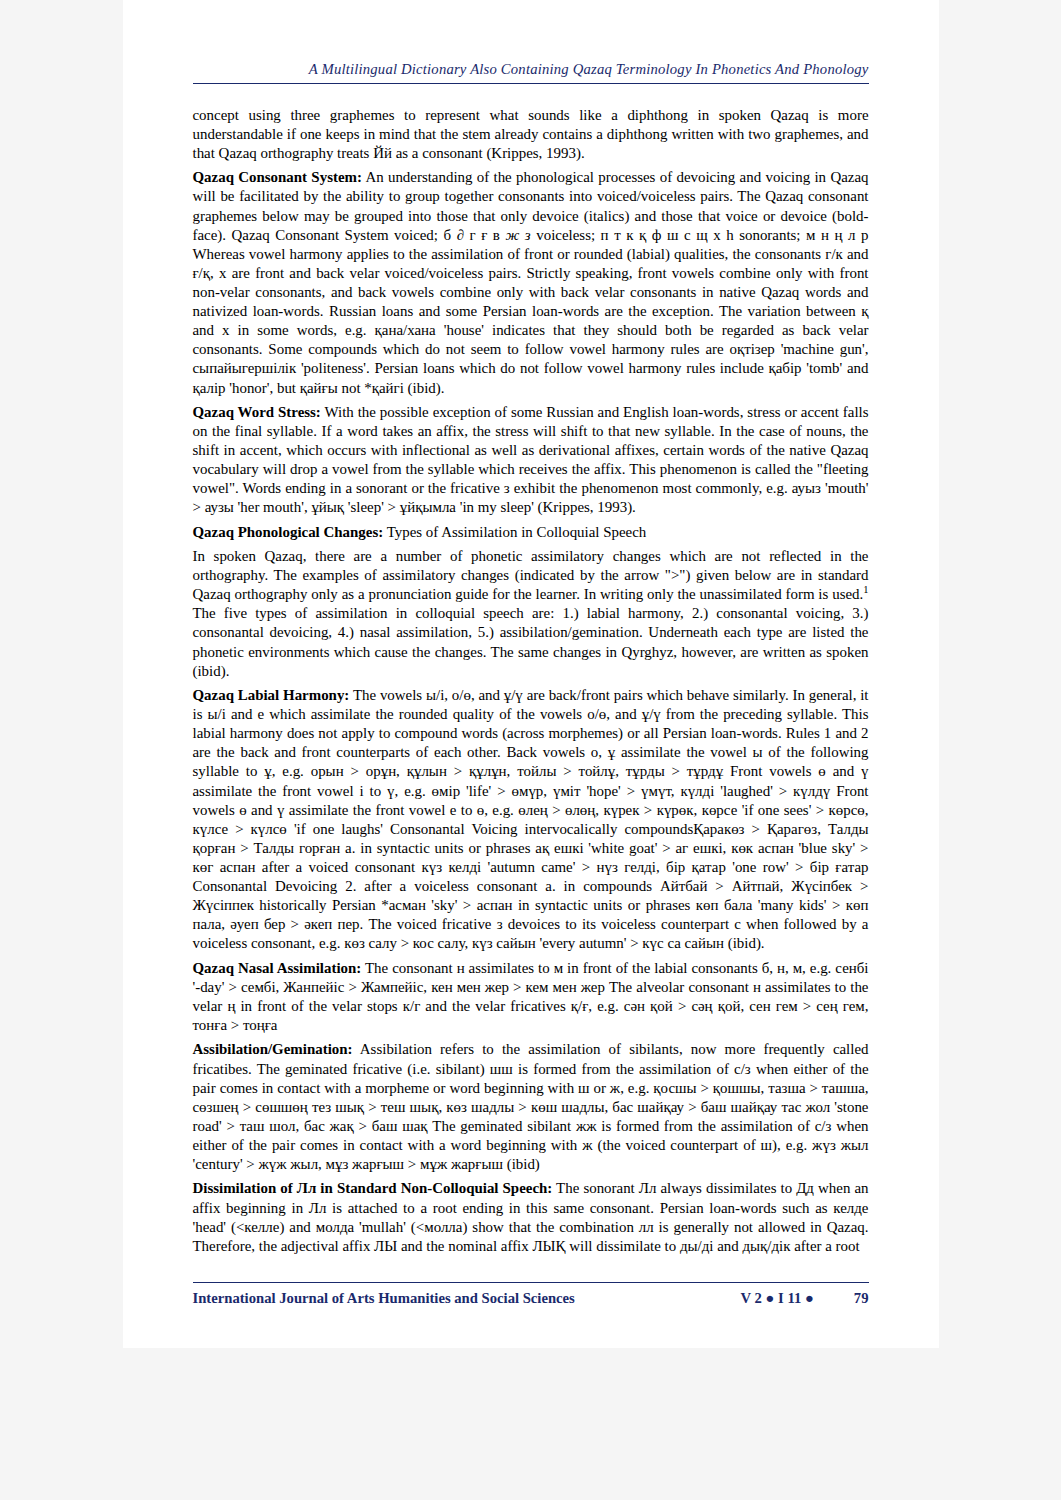A Multilingual Dictionary Also Containing Qazaq Terminology In Phonetics And Phonology
concept using three graphemes to represent what sounds like a diphthong in spoken Qazaq is more understandable if one keeps in mind that the stem already contains a diphthong written with two graphemes, and that Qazaq orthography treats Йй as a consonant (Krippes, 1993).
Qazaq Consonant System: An understanding of the phonological processes of devoicing and voicing in Qazaq will be facilitated by the ability to group together consonants into voiced/voiceless pairs. The Qazaq consonant graphemes below may be grouped into those that only devoice (italics) and those that voice or devoice (bold-face). Qazaq Consonant System voiced; б ∂ г ғ в ж з voiceless; п т к қ ф ш с щ х h sonorants; м н ң л р Whereas vowel harmony applies to the assimilation of front or rounded (labial) qualities, the consonants г/к and ғ/қ, х are front and back velar voiced/voiceless pairs. Strictly speaking, front vowels combine only with front non-velar consonants, and back vowels combine only with back velar consonants in native Qazaq words and nativized loan-words. Russian loans and some Persian loan-words are the exception. The variation between қ and х in some words, e.g. қана/хана 'house' indicates that they should both be regarded as back velar consonants. Some compounds which do not seem to follow vowel harmony rules are оқтізер 'machine gun', сыпайыгершілік 'politeness'. Persian loans which do not follow vowel harmony rules include қабір 'tomb' and қалір 'honor', but қайғы not *қайгі (ibid).
Qazaq Word Stress: With the possible exception of some Russian and English loan-words, stress or accent falls on the final syllable. If a word takes an affix, the stress will shift to that new syllable. In the case of nouns, the shift in accent, which occurs with inflectional as well as derivational affixes, certain words of the native Qazaq vocabulary will drop a vowel from the syllable which receives the affix. This phenomenon is called the "fleeting vowel". Words ending in a sonorant or the fricative з exhibit the phenomenon most commonly, e.g. ауыз 'mouth' > аузы 'her mouth', ұйық 'sleep' > ұйқымла 'in my sleep' (Krippes, 1993).
Qazaq Phonological Changes: Types of Assimilation in Colloquial Speech
In spoken Qazaq, there are a number of phonetic assimilatory changes which are not reflected in the orthography. The examples of assimilatory changes (indicated by the arrow ">") given below are in standard Qazaq orthography only as a pronunciation guide for the learner. In writing only the unassimilated form is used.1 The five types of assimilation in colloquial speech are: 1.) labial harmony, 2.) consonantal voicing, 3.) consonantal devoicing, 4.) nasal assimilation, 5.) assibilation/gemination. Underneath each type are listed the phonetic environments which cause the changes. The same changes in Qyrghyz, however, are written as spoken (ibid).
Qazaq Labial Harmony: The vowels ы/і, о/ө, and ұ/ү are back/front pairs which behave similarly. In general, it is ы/і and е which assimilate the rounded quality of the vowels о/ө, and ұ/ү from the preceding syllable. This labial harmony does not apply to compound words (across morphemes) or all Persian loan-words. Rules 1 and 2 are the back and front counterparts of each other. Back vowels о, ұ assimilate the vowel ы of the following syllable to ұ, e.g. орын > орұн, құлын > құлұн, тойлы > тойлұ, тұрды > тұрдұ Front vowels ө and ү assimilate the front vowel і to ү, e.g. өмір 'life' > өмүр, үміт 'hope' > үмүт, күлді 'laughed' > күлдү Front vowels ө and ү assimilate the front vowel е to ө, e.g. өлең > өлөң, күрек > күрөк, көрсе 'if one sees' > көрсө, күлсе > күлсө 'if one laughs' Consonantal Voicing intervocalically compoundsҚаракөз > Қарагөз, Талды қорған > Талды горған a. in syntactic units or phrases ақ ешкі 'white goat' > аг ешкі, көк аспан 'blue sky' > көг аспан after a voiced consonant күз келді 'autumn came' > нүз гелді, бір қатар 'one row' > бір ғатар Consonantal Devoicing 2. after a voiceless consonant a. in compounds Айтбай > Айтпай, Жүсіпбек > Жүсіппек historically Persian *асман 'sky' > аспан in syntactic units or phrases көп бала 'many kids' > көп пала, әуеп бер > әкеп пер. The voiced fricative з devoices to its voiceless counterpart с when followed by a voiceless consonant, e.g. көз салу > кос салу, күз сайын 'every autumn' > күс са сайын (ibid).
Qazaq Nasal Assimilation: The consonant н assimilates to м in front of the labial consonants б, н, м, e.g. сенбі '-day' > сембі, Жанпейіс > Жампейіс, кен мен жер > кем мен жер The alveolar consonant н assimilates to the velar ң in front of the velar stops к/г and the velar fricatives қ/ғ, e.g. сән қой > сәң қой, сен гем > сең гем, тонға > тоңға
Assibilation/Gemination: Assibilation refers to the assimilation of sibilants, now more frequently called fricatibes. The geminated fricative (i.e. sibilant) шш is formed from the assimilation of с/з when either of the pair comes in contact with a morpheme or word beginning with ш or ж, e.g. қосшы > қошшы, тазша > ташша, сөзшең > сөшшөң тез шық > теш шық, көз шадлы > көш шадлы, бас шайқау > баш шайқау тас жол 'stone road' > таш шол, бас жақ > баш шақ The geminated sibilant жж is formed from the assimilation of с/з when either of the pair comes in contact with a word beginning with ж (the voiced counterpart of ш), e.g. жүз жыл 'century' > жүж жыл, мұз жарғыш > мұж жарғыш (ibid)
Dissimilation of Лл in Standard Non-Colloquial Speech: The sonorant Лл always dissimilates to Дд when an affix beginning in Лл is attached to a root ending in this same consonant. Persian loan-words such as келде 'head' (<келле) and молда 'mullah' (<молла) show that the combination лл is generally not allowed in Qazaq. Therefore, the adjectival affix ЛЫ and the nominal affix ЛЫҚ will dissimilate to ды/ді and дық/дік after a root
International Journal of Arts Humanities and Social Sciences V 2 ● I 11 ● 79